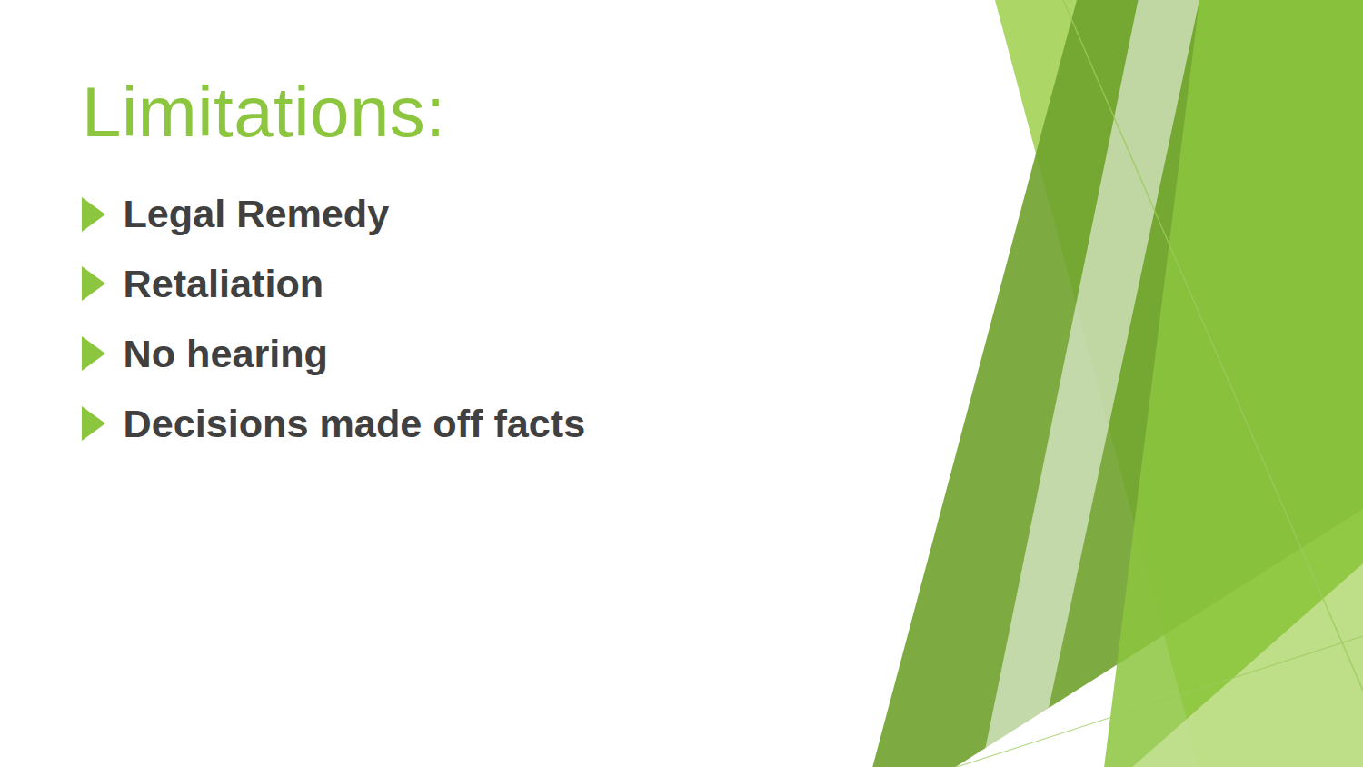Limitations:
Legal Remedy
Retaliation
No hearing
Decisions made off facts